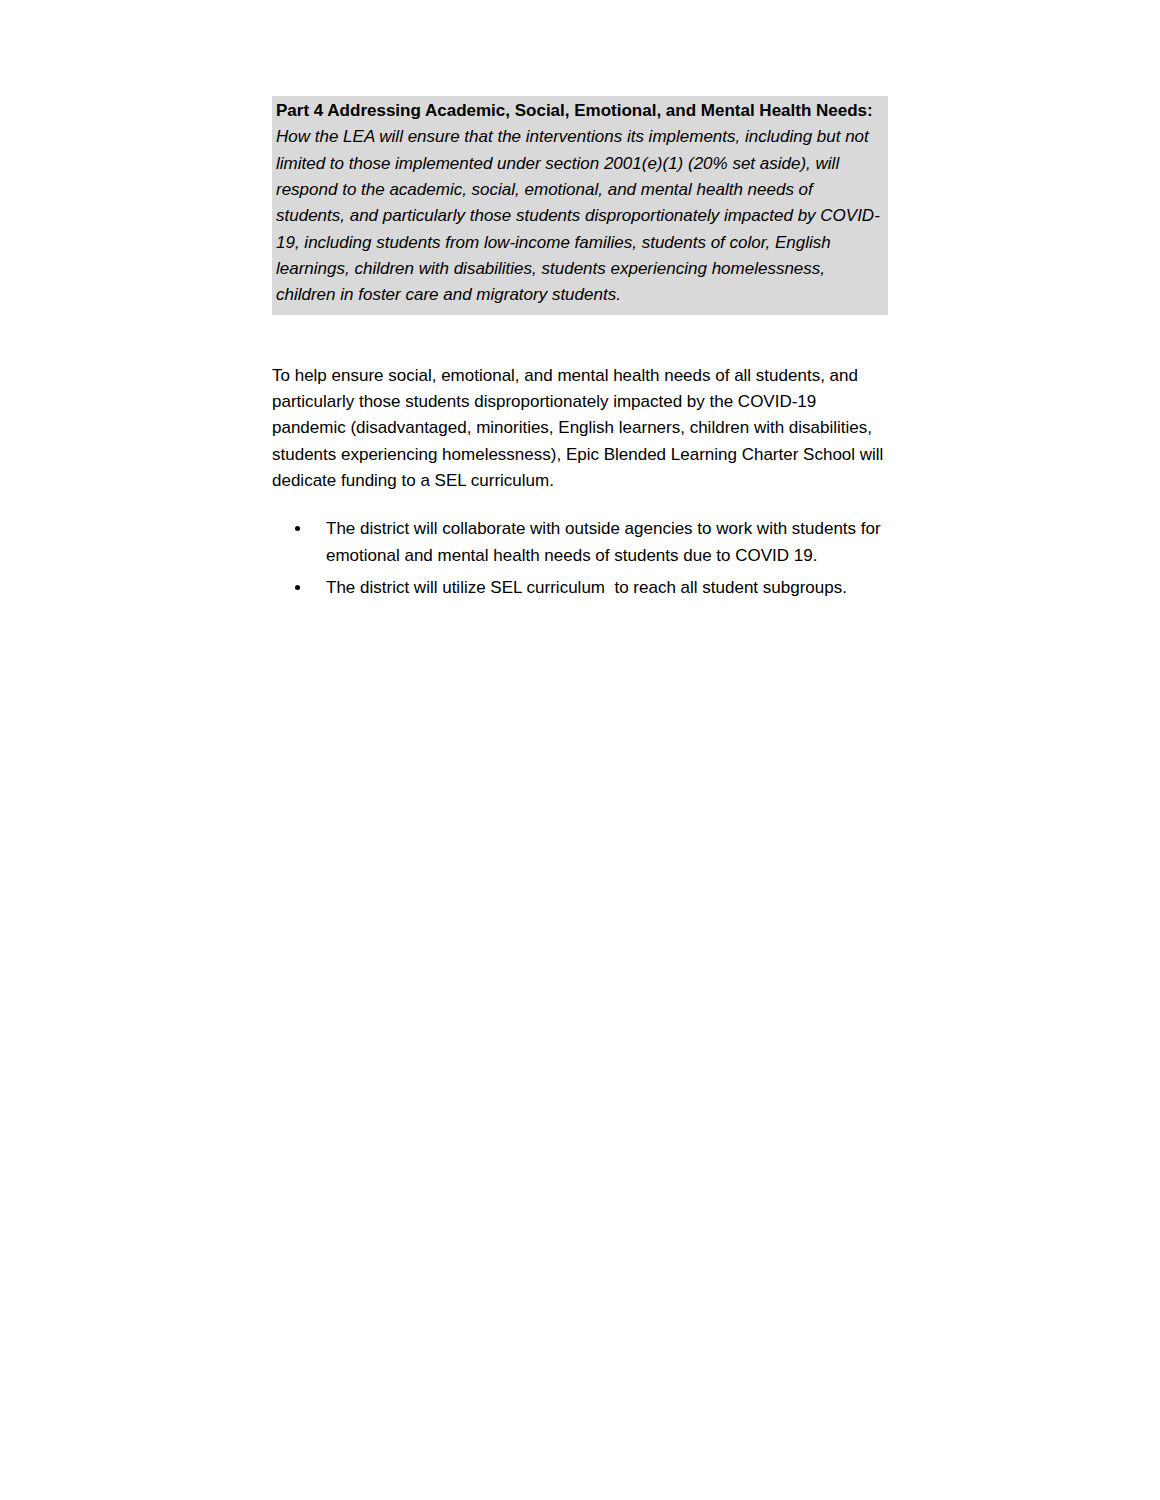Part 4 Addressing Academic, Social, Emotional, and Mental Health Needs: How the LEA will ensure that the interventions its implements, including but not limited to those implemented under section 2001(e)(1) (20% set aside), will respond to the academic, social, emotional, and mental health needs of students, and particularly those students disproportionately impacted by COVID-19, including students from low-income families, students of color, English learnings, children with disabilities, students experiencing homelessness, children in foster care and migratory students.
To help ensure social, emotional, and mental health needs of all students, and particularly those students disproportionately impacted by the COVID-19 pandemic (disadvantaged, minorities, English learners, children with disabilities, students experiencing homelessness), Epic Blended Learning Charter School will dedicate funding to a SEL curriculum.
The district will collaborate with outside agencies to work with students for emotional and mental health needs of students due to COVID 19.
The district will utilize SEL curriculum to reach all student subgroups.